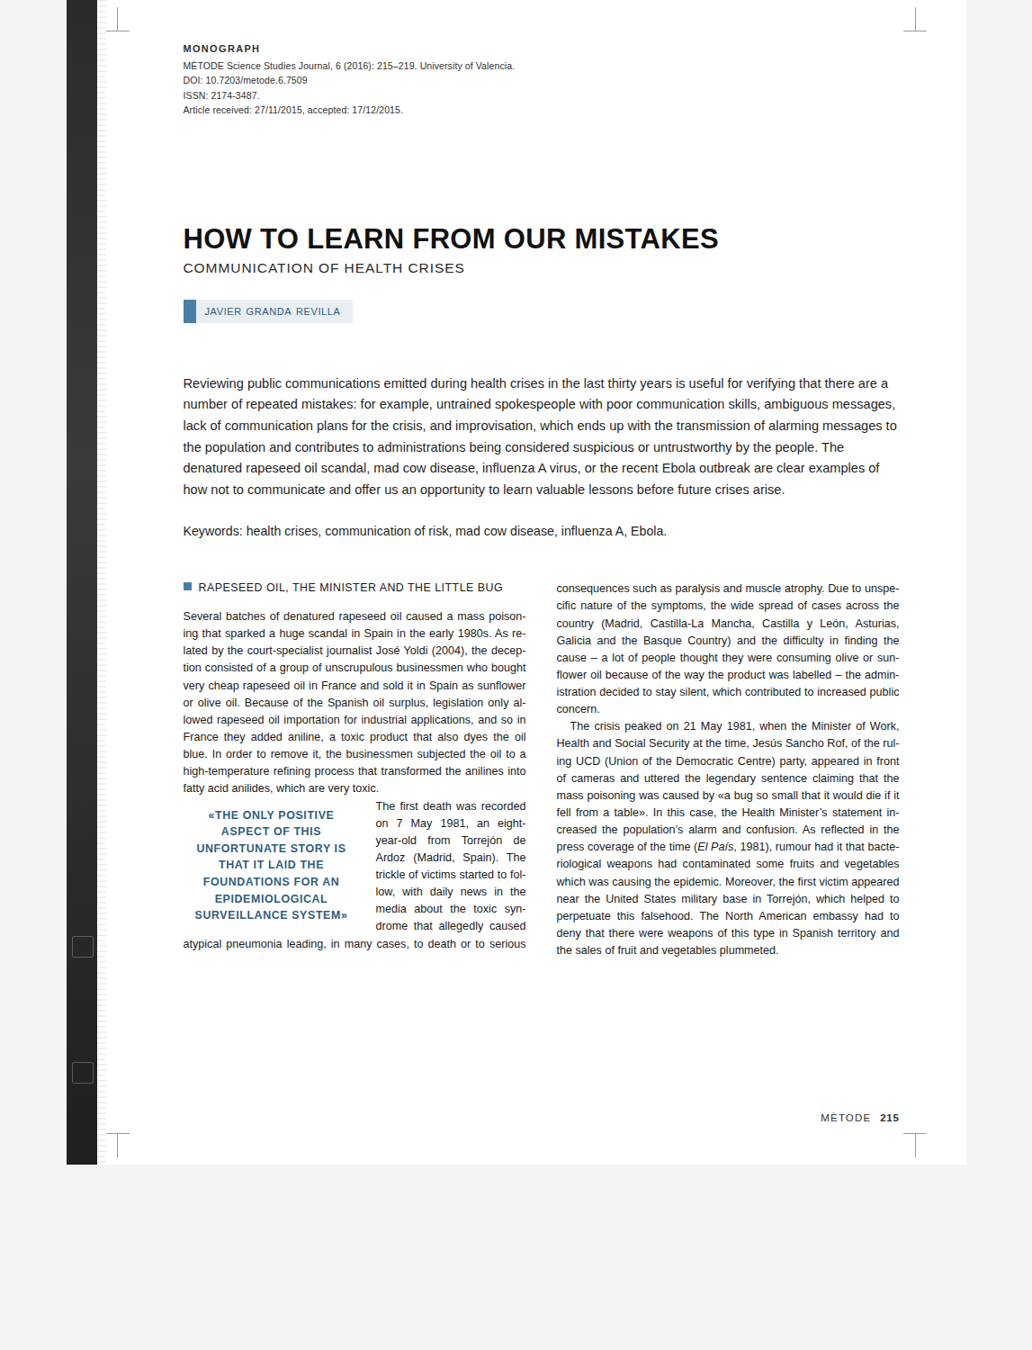MONOGRAPH
MÈTODE Science Studies Journal, 6 (2016): 215–219. University of Valencia.
DOI: 10.7203/metode.6.7509
ISSN: 2174-3487.
Article received: 27/11/2015, accepted: 17/12/2015.
HOW TO LEARN FROM OUR MISTAKES
Communication of health crises
Javier Granda Revilla
Reviewing public communications emitted during health crises in the last thirty years is useful for verifying that there are a number of repeated mistakes: for example, untrained spokespeople with poor communication skills, ambiguous messages, lack of communication plans for the crisis, and improvisation, which ends up with the transmission of alarming messages to the population and contributes to administrations being considered suspicious or untrustworthy by the people. The denatured rapeseed oil scandal, mad cow disease, influenza A virus, or the recent Ebola outbreak are clear examples of how not to communicate and offer us an opportunity to learn valuable lessons before future crises arise.
Keywords: health crises, communication of risk, mad cow disease, influenza A, Ebola.
Rapeseed oil, the minister and the little bug
Several batches of denatured rapeseed oil caused a mass poisoning that sparked a huge scandal in Spain in the early 1980s. As related by the court-specialist journalist José Yoldi (2004), the deception consisted of a group of unscrupulous businessmen who bought very cheap rapeseed oil in France and sold it in Spain as sunflower or olive oil. Because of the Spanish oil surplus, legislation only allowed rapeseed oil importation for industrial applications, and so in France they added aniline, a toxic product that also dyes the oil blue. In order to remove it, the businessmen subjected the oil to a high-temperature refining process that transformed the anilines into fatty acid anilides, which are very toxic.
«The only positive aspect of this unfortunate story is that it laid the foundations for an epidemiological surveillance system»
The first death was recorded on 7 May 1981, an eight-year-old from Torrejón de Ardoz (Madrid, Spain). The trickle of victims started to follow, with daily news in the media about the toxic syndrome that allegedly caused atypical pneumonia leading, in many cases, to death or to serious consequences such as paralysis and muscle atrophy. Due to unspecific nature of the symptoms, the wide spread of cases across the country (Madrid, Castilla-La Mancha, Castilla y León, Asturias, Galicia and the Basque Country) and the difficulty in finding the cause – a lot of people thought they were consuming olive or sunflower oil because of the way the product was labelled – the administration decided to stay silent, which contributed to increased public concern.
The crisis peaked on 21 May 1981, when the Minister of Work, Health and Social Security at the time, Jesús Sancho Rof, of the ruling UCD (Union of the Democratic Centre) party, appeared in front of cameras and uttered the legendary sentence claiming that the mass poisoning was caused by «a bug so small that it would die if it fell from a table». In this case, the Health Minister’s statement increased the population’s alarm and confusion. As reflected in the press coverage of the time (El País, 1981), rumour had it that bacteriological weapons had contaminated some fruits and vegetables which was causing the epidemic. Moreover, the first victim appeared near the United States military base in Torrejón, which helped to perpetuate this falsehood. The North American embassy had to deny that there were weapons of this type in Spanish territory and the sales of fruit and vegetables plummeted.
MÈTODE 215